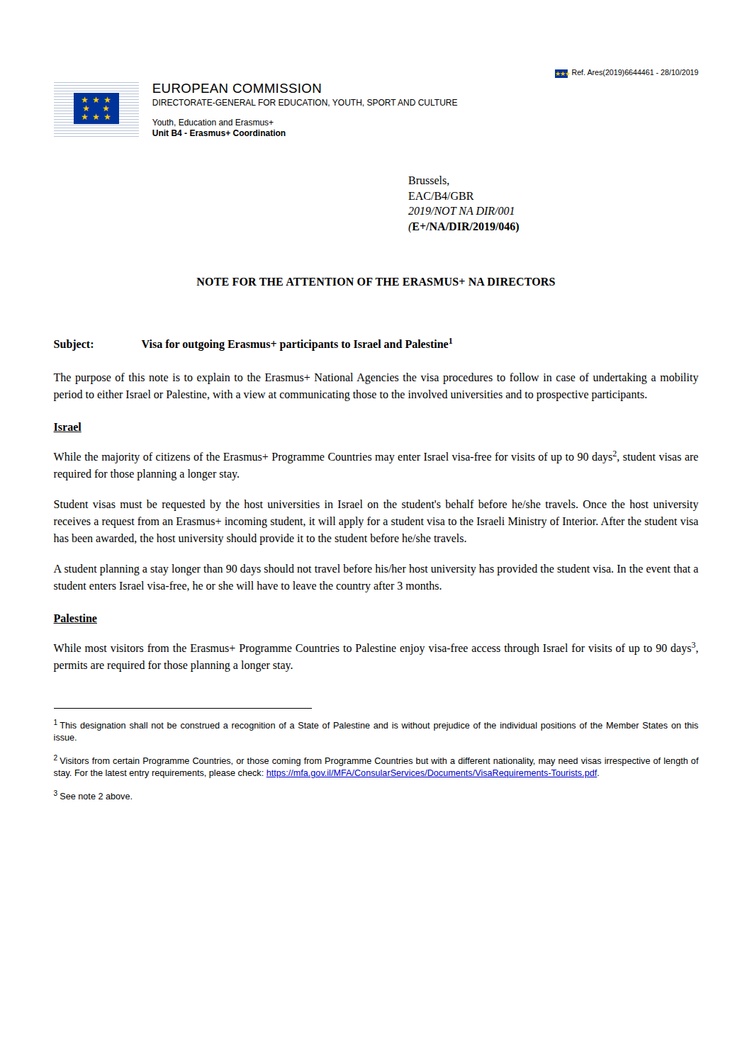★★★Ref. Ares(2019)6644461 - 28/10/2019
★ ★ ★
★ ★
★ ★ ★
EUROPEAN COMMISSION
DIRECTORATE-GENERAL FOR EDUCATION, YOUTH, SPORT AND CULTURE
Youth, Education and Erasmus+
Unit B4 - Erasmus+ Coordination
Brussels,
EAC/B4/GBR
2019/NOT NA DIR/001
(E+/NA/DIR/2019/046)
NOTE FOR THE ATTENTION OF THE ERASMUS+ NA DIRECTORS
Subject: Visa for outgoing Erasmus+ participants to Israel and Palestine1
The purpose of this note is to explain to the Erasmus+ National Agencies the visa procedures to follow in case of undertaking a mobility period to either Israel or Palestine, with a view at communicating those to the involved universities and to prospective participants.
Israel
While the majority of citizens of the Erasmus+ Programme Countries may enter Israel visa-free for visits of up to 90 days2, student visas are required for those planning a longer stay.
Student visas must be requested by the host universities in Israel on the student's behalf before he/she travels. Once the host university receives a request from an Erasmus+ incoming student, it will apply for a student visa to the Israeli Ministry of Interior. After the student visa has been awarded, the host university should provide it to the student before he/she travels.
A student planning a stay longer than 90 days should not travel before his/her host university has provided the student visa. In the event that a student enters Israel visa-free, he or she will have to leave the country after 3 months.
Palestine
While most visitors from the Erasmus+ Programme Countries to Palestine enjoy visa-free access through Israel for visits of up to 90 days3, permits are required for those planning a longer stay.
1 This designation shall not be construed a recognition of a State of Palestine and is without prejudice of the individual positions of the Member States on this issue.
2 Visitors from certain Programme Countries, or those coming from Programme Countries but with a different nationality, may need visas irrespective of length of stay. For the latest entry requirements, please check: https://mfa.gov.il/MFA/ConsularServices/Documents/VisaRequirements-Tourists.pdf.
3 See note 2 above.